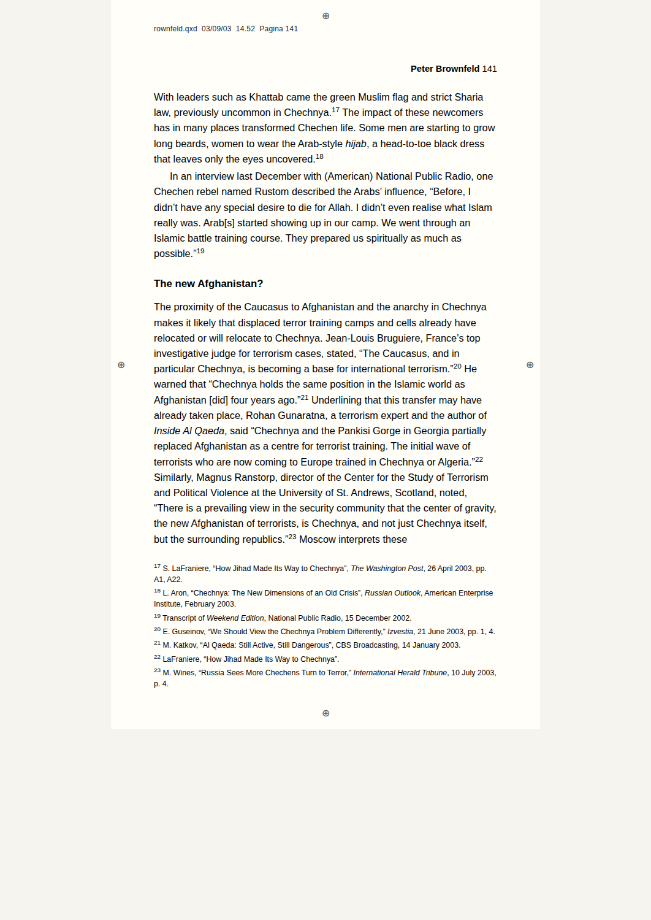⊕ ⊕ ⊕ ⊕
rownfeld.qxd 03/09/03 14.52 Pagina 141
Peter Brownfeld 141
With leaders such as Khattab came the green Muslim flag and strict Sharia law, previously uncommon in Chechnya.17 The impact of these newcomers has in many places transformed Chechen life. Some men are starting to grow long beards, women to wear the Arab-style hijab, a head-to-toe black dress that leaves only the eyes uncovered.18
In an interview last December with (American) National Public Radio, one Chechen rebel named Rustom described the Arabs’ influence, “Before, I didn’t have any special desire to die for Allah. I didn’t even realise what Islam really was. Arab[s] started showing up in our camp. We went through an Islamic battle training course. They prepared us spiritually as much as possible.”19
The new Afghanistan?
The proximity of the Caucasus to Afghanistan and the anarchy in Chechnya makes it likely that displaced terror training camps and cells already have relocated or will relocate to Chechnya. Jean-Louis Bruguiere, France’s top investigative judge for terrorism cases, stated, “The Caucasus, and in particular Chechnya, is becoming a base for international terrorism.”20 He warned that “Chechnya holds the same position in the Islamic world as Afghanistan [did] four years ago.”21 Underlining that this transfer may have already taken place, Rohan Gunaratna, a terrorism expert and the author of Inside Al Qaeda, said “Chechnya and the Pankisi Gorge in Georgia partially replaced Afghanistan as a centre for terrorist training. The initial wave of terrorists who are now coming to Europe trained in Chechnya or Algeria.”22 Similarly, Magnus Ranstorp, director of the Center for the Study of Terrorism and Political Violence at the University of St. Andrews, Scotland, noted, “There is a prevailing view in the security community that the center of gravity, the new Afghanistan of terrorists, is Chechnya, and not just Chechnya itself, but the surrounding republics.”23 Moscow interprets these
17 S. LaFraniere, “How Jihad Made Its Way to Chechnya”, The Washington Post, 26 April 2003, pp. A1, A22.
18 L. Aron, “Chechnya: The New Dimensions of an Old Crisis”, Russian Outlook, American Enterprise Institute, February 2003.
19 Transcript of Weekend Edition, National Public Radio, 15 December 2002.
20 E. Guseinov, “We Should View the Chechnya Problem Differently,” Izvestia, 21 June 2003, pp. 1, 4.
21 M. Katkov, “Al Qaeda: Still Active, Still Dangerous”, CBS Broadcasting, 14 January 2003.
22 LaFraniere, “How Jihad Made Its Way to Chechnya”.
23 M. Wines, “Russia Sees More Chechens Turn to Terror,” International Herald Tribune, 10 July 2003, p. 4.